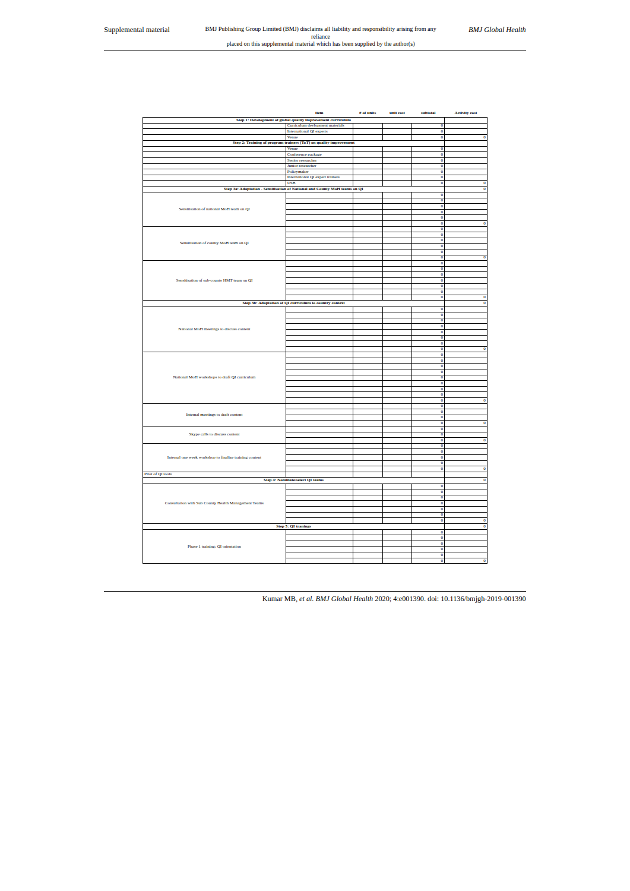Supplemental material
BMJ Publishing Group Limited (BMJ) disclaims all liability and responsibility arising from any reliance
placed on this supplemental material which has been supplied by the author(s)
BMJ Global Health
| | item | # of units | unit cost | subtotal | Activity cost |
| Step 1: Development of global quality improvement curriculum | |
| | Curriculum devlopment materials | | | 0 | |
| | International QI experts | | | 0 | |
| | Venue | | | 0 | 0 |
| Step 2: Training of program trainers (ToT) on quality improvement | |
| | Venue | | | 0 | |
| | Conference package | | | 0 | |
| | Senior researcher | | | 0 | |
| | Junior researcher | | | 0 | |
| | Policymaker | | | 0 | |
| | International QI expert trainers | | | 0 | |
| | USB | | | 0 | 0 |
| Step 3a: Adaptation - Sensitisation of National and County MoH teams on QI | 0 |
| Sensitisation of national MoH team on QI | | | | 0 | |
| | | | 0 | |
| | | | 0 | |
| | | | 0 | |
| | | | 0 | |
| | | | 0 | 0 |
| Sensitisation of county MoH team on QI | | | | 0 | |
| | | | 0 | |
| | | | 0 | |
| | | | 0 | |
| | | | 0 | |
| | | | 0 | 0 |
| Sensitisation of sub-county HMT team on QI | | | | 0 | |
| | | | 0 | |
| | | | 0 | |
| | | | 0 | |
| | | | 0 | |
| | | | 0 | |
| | | | 0 | 0 |
| Step 3b: Adaptation of QI curriculum to country context | 0 |
| National MoH meetings to discuss content | | | | 0 | |
| | | | 0 | |
| | | | 0 | |
| | | | 0 | |
| | | | 0 | |
| | | | 0 | |
| | | | 0 | |
| | | | 0 | 0 |
| National MoH workshops to draft QI curriculum | | | | 0 | |
| | | | 0 | |
| | | | 0 | |
| | | | 0 | |
| | | | 0 | |
| | | | 0 | |
| | | | 0 | |
| | | | 0 | |
| | | | 0 | 0 |
| Internal meetings to draft content | | | | 0 | |
| | | | 0 | |
| | | | 0 | |
| | | | 0 | 0 |
| Skype calls to discuss content | | | | 0 | |
| | | | 0 | |
| | | | 0 | 0 |
| Internal one week workshop to finalize training content | | | | 0 | |
| | | | 0 | |
| | | | 0 | |
| | | | 0 | |
| | | | 0 | 0 |
| Pilot of QI tools | | | | | |
| Step 4: Nominate/select QI teams | 0 |
| Consultation with Sub County Health Management Teams | | | | 0 | |
| | | | 0 | |
| | | | 0 | |
| | | | 0 | |
| | | | 0 | |
| | | | 0 | |
| | | | 0 | 0 |
| Step 5: QI tranings | 0 |
| Phase 1 training: QI orientation | | | | 0 | |
| | | | 0 | |
| | | | 0 | |
| | | | 0 | |
| | | | 0 | |
| | | | 0 | 0 |
Kumar MB, et al. BMJ Global Health 2020; 4:e001390. doi: 10.1136/bmjgh-2019-001390